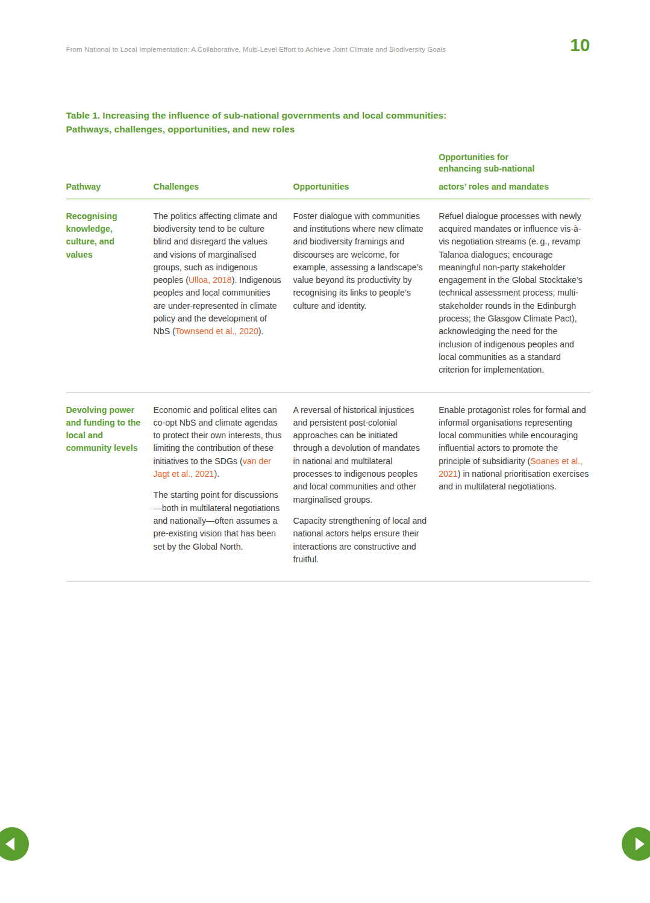From National to Local Implementation: A Collaborative, Multi-Level Effort to Achieve Joint Climate and Biodiversity Goals
10
Table 1. Increasing the influence of sub-national governments and local communities:
Pathways, challenges, opportunities, and new roles
| | | | Opportunities for enhancing sub-national |
| --- | --- | --- | --- |
| Pathway | Challenges | Opportunities | actors’ roles and mandates |
| Recognising knowledge, culture, and values | The politics affecting climate and biodiversity tend to be culture blind and disregard the values and visions of marginalised groups, such as indigenous peoples ( Ulloa, 2018 ). Indigenous peoples and local communities are under-represented in climate policy and the development of NbS ( Townsend et al., 2020 ). | Foster dialogue with communities and institutions where new climate and biodiversity framings and discourses are welcome, for example, assessing a landscape’s value beyond its productivity by recognising its links to people’s culture and identity. | Refuel dialogue processes with newly acquired mandates or influence vis-à-vis negotiation streams (e. g., revamp Talanoa dialogues; encourage meaningful non-party stakeholder engagement in the Global Stocktake’s technical assessment process; multi-stakeholder rounds in the Edinburgh process; the Glasgow Climate Pact), acknowledging the need for the inclusion of indigenous peoples and local communities as a standard criterion for implementation. |
| Devolving power and funding to the local and community levels | Economic and political elites can co-opt NbS and climate agendas to protect their own interests, thus limiting the contribution of these initiatives to the SDGs ( van der Jagt et al., 2021 ). The starting point for discussions—both in multilateral negotiations and nationally—often assumes a pre-existing vision that has been set by the Global North. | A reversal of historical injustices and persistent post-colonial approaches can be initiated through a devolution of mandates in national and multilateral processes to indigenous peoples and local communities and other marginalised groups. Capacity strengthening of local and national actors helps ensure their interactions are constructive and fruitful. | Enable protagonist roles for formal and informal organisations representing local communities while encouraging influential actors to promote the principle of subsidiarity ( Soanes et al., 2021 ) in national prioritisation exercises and in multilateral negotiations. |